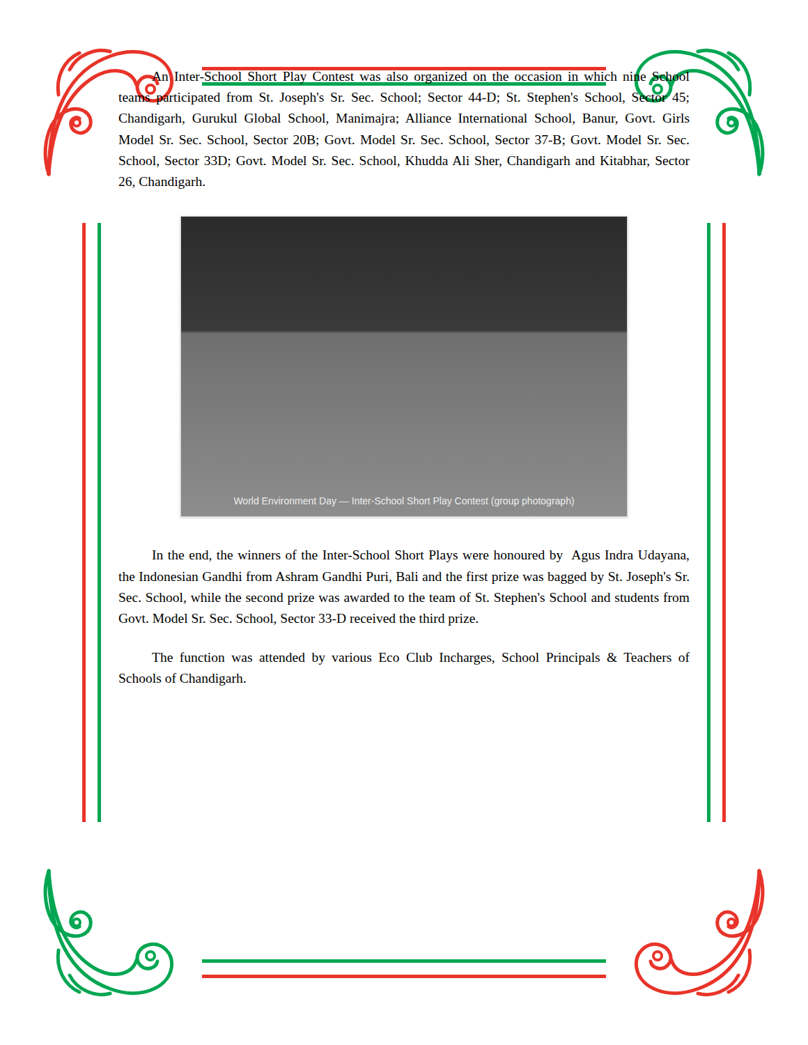An Inter-School Short Play Contest was also organized on the occasion in which nine School teams participated from St. Joseph's Sr. Sec. School; Sector 44-D; St. Stephen's School, Sector 45; Chandigarh, Gurukul Global School, Manimajra; Alliance International School, Banur, Govt. Girls Model Sr. Sec. School, Sector 20B; Govt. Model Sr. Sec. School, Sector 37-B; Govt. Model Sr. Sec. School, Sector 33D; Govt. Model Sr. Sec. School, Khudda Ali Sher, Chandigarh and Kitabhar, Sector 26, Chandigarh.
In the end, the winners of the Inter-School Short Plays were honoured by Agus Indra Udayana, the Indonesian Gandhi from Ashram Gandhi Puri, Bali and the first prize was bagged by St. Joseph's Sr. Sec. School, while the second prize was awarded to the team of St. Stephen's School and students from Govt. Model Sr. Sec. School, Sector 33-D received the third prize.
The function was attended by various Eco Club Incharges, School Principals & Teachers of Schools of Chandigarh.